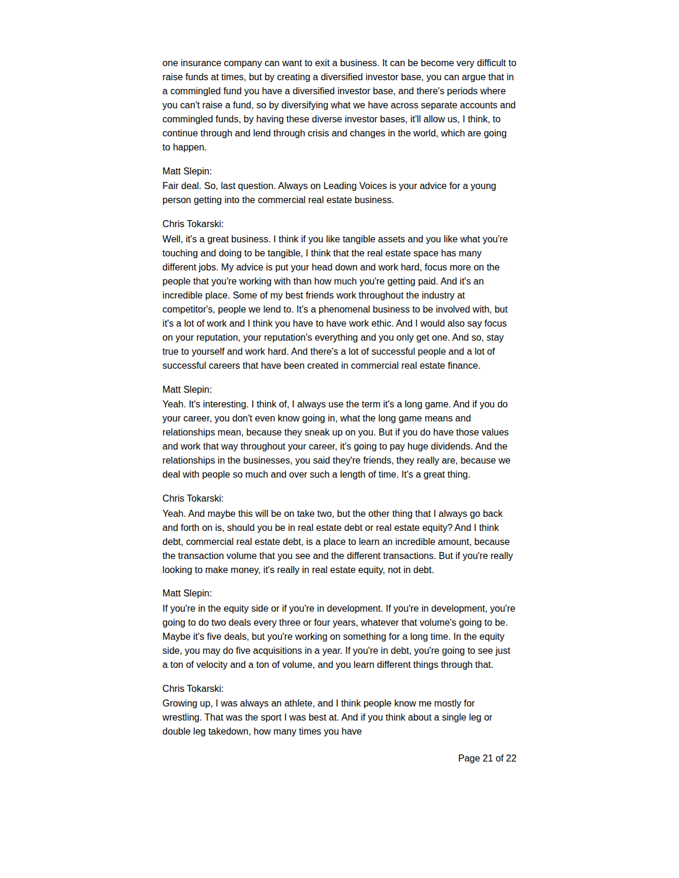one insurance company can want to exit a business. It can be become very difficult to raise funds at times, but by creating a diversified investor base, you can argue that in a commingled fund you have a diversified investor base, and there's periods where you can't raise a fund, so by diversifying what we have across separate accounts and commingled funds, by having these diverse investor bases, it'll allow us, I think, to continue through and lend through crisis and changes in the world, which are going to happen.
Matt Slepin:
Fair deal. So, last question. Always on Leading Voices is your advice for a young person getting into the commercial real estate business.
Chris Tokarski:
Well, it's a great business. I think if you like tangible assets and you like what you're touching and doing to be tangible, I think that the real estate space has many different jobs. My advice is put your head down and work hard, focus more on the people that you're working with than how much you're getting paid. And it's an incredible place. Some of my best friends work throughout the industry at competitor's, people we lend to. It's a phenomenal business to be involved with, but it's a lot of work and I think you have to have work ethic. And I would also say focus on your reputation, your reputation's everything and you only get one. And so, stay true to yourself and work hard. And there's a lot of successful people and a lot of successful careers that have been created in commercial real estate finance.
Matt Slepin:
Yeah. It's interesting. I think of, I always use the term it's a long game. And if you do your career, you don't even know going in, what the long game means and relationships mean, because they sneak up on you. But if you do have those values and work that way throughout your career, it's going to pay huge dividends. And the relationships in the businesses, you said they're friends, they really are, because we deal with people so much and over such a length of time. It's a great thing.
Chris Tokarski:
Yeah. And maybe this will be on take two, but the other thing that I always go back and forth on is, should you be in real estate debt or real estate equity? And I think debt, commercial real estate debt, is a place to learn an incredible amount, because the transaction volume that you see and the different transactions. But if you're really looking to make money, it's really in real estate equity, not in debt.
Matt Slepin:
If you're in the equity side or if you're in development. If you're in development, you're going to do two deals every three or four years, whatever that volume's going to be. Maybe it's five deals, but you're working on something for a long time. In the equity side, you may do five acquisitions in a year. If you're in debt, you're going to see just a ton of velocity and a ton of volume, and you learn different things through that.
Chris Tokarski:
Growing up, I was always an athlete, and I think people know me mostly for wrestling. That was the sport I was best at. And if you think about a single leg or double leg takedown, how many times you have
Page 21 of 22